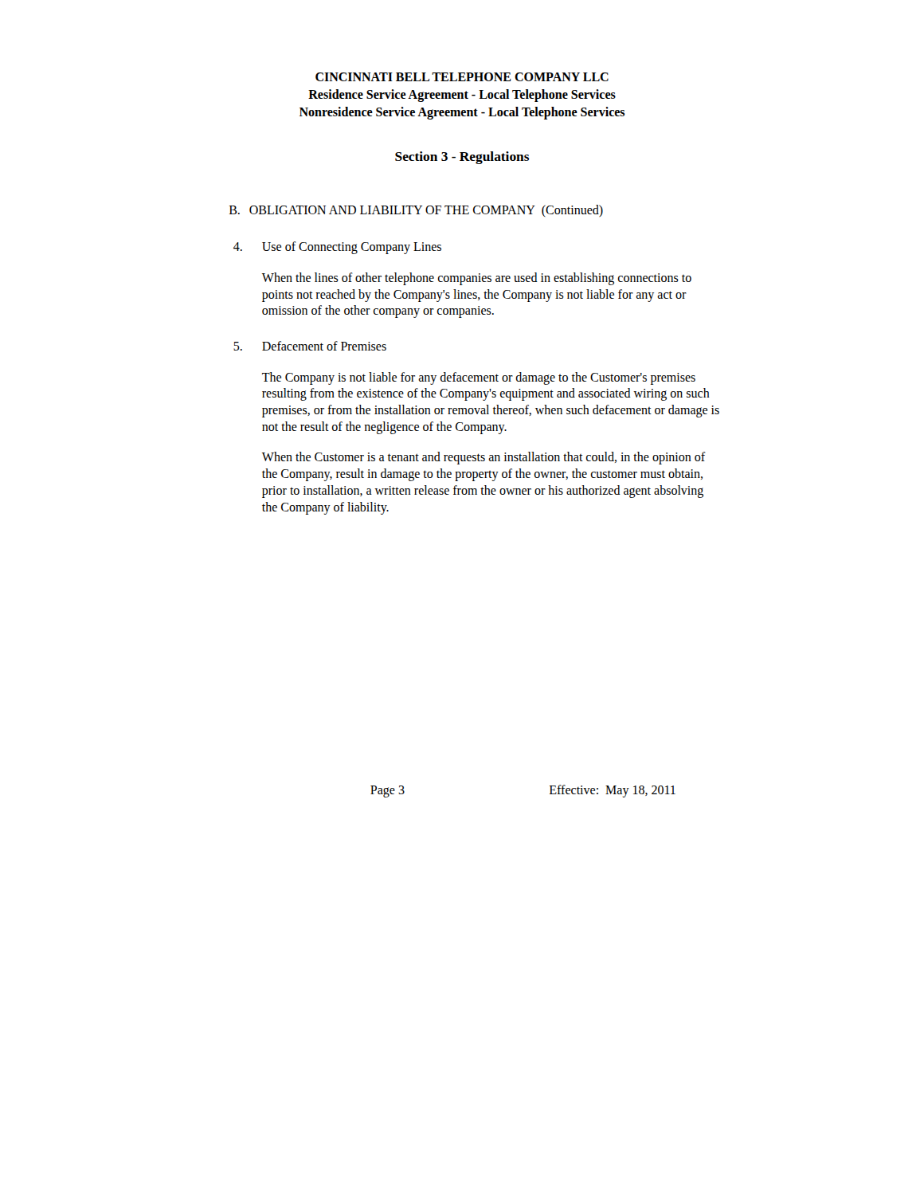CINCINNATI BELL TELEPHONE COMPANY LLC
Residence Service Agreement - Local Telephone Services
Nonresidence Service Agreement - Local Telephone Services
Section 3 - Regulations
B. OBLIGATION AND LIABILITY OF THE COMPANY (Continued)
4.
Use of Connecting Company Lines
When the lines of other telephone companies are used in establishing connections to points not reached by the Company's lines, the Company is not liable for any act or omission of the other company or companies.
5.
Defacement of Premises
The Company is not liable for any defacement or damage to the Customer's premises resulting from the existence of the Company's equipment and associated wiring on such premises, or from the installation or removal thereof, when such defacement or damage is not the result of the negligence of the Company.
When the Customer is a tenant and requests an installation that could, in the opinion of the Company, result in damage to the property of the owner, the customer must obtain, prior to installation, a written release from the owner or his authorized agent absolving the Company of liability.
Page 3 Effective: May 18, 2011